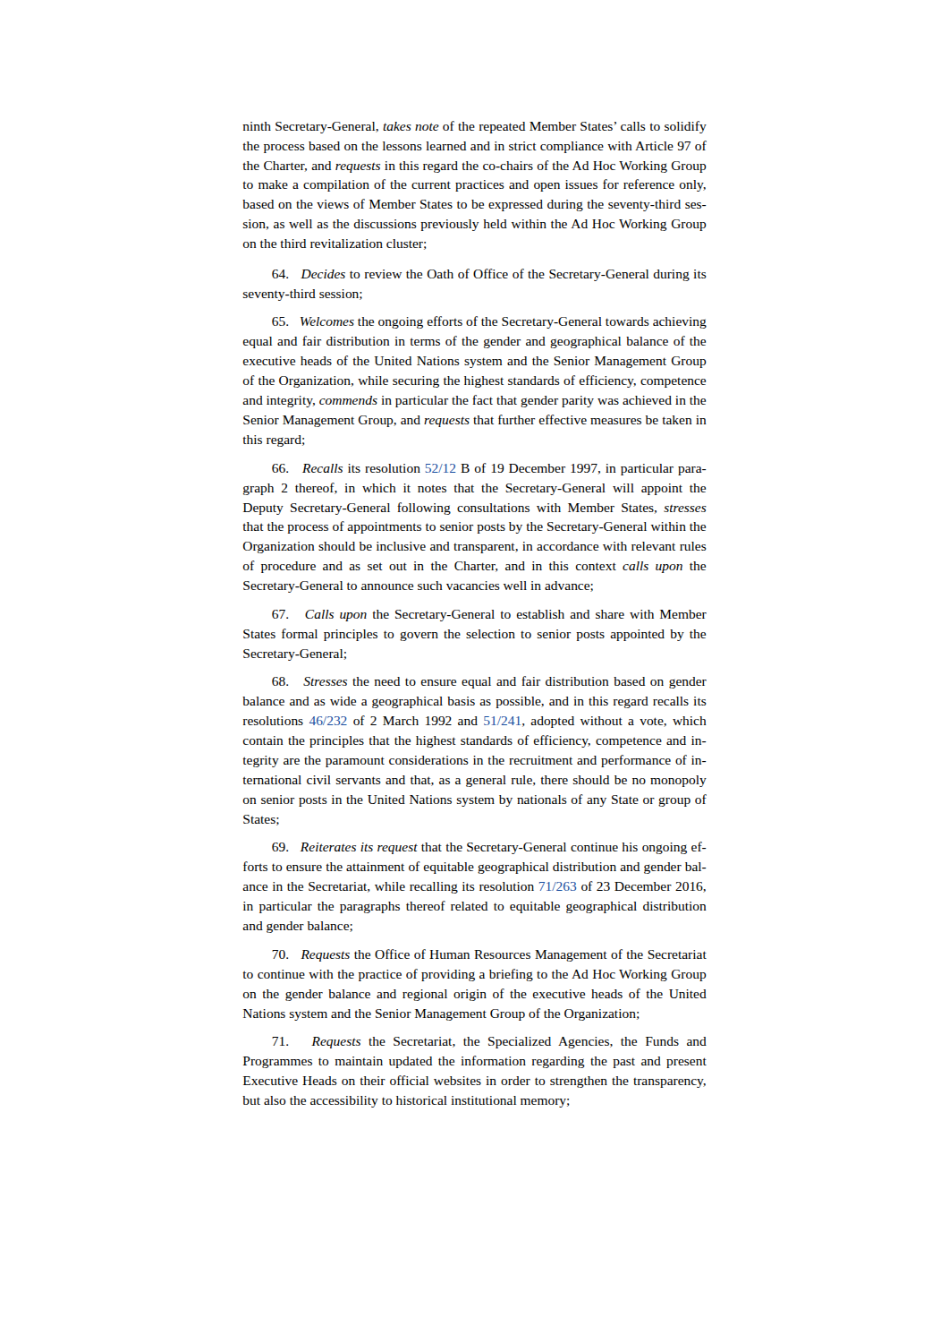ninth Secretary-General, takes note of the repeated Member States’ calls to solidify the process based on the lessons learned and in strict compliance with Article 97 of the Charter, and requests in this regard the co-chairs of the Ad Hoc Working Group to make a compilation of the current practices and open issues for reference only, based on the views of Member States to be expressed during the seventy-third session, as well as the discussions previously held within the Ad Hoc Working Group on the third revitalization cluster;
64. Decides to review the Oath of Office of the Secretary-General during its seventy-third session;
65. Welcomes the ongoing efforts of the Secretary-General towards achieving equal and fair distribution in terms of the gender and geographical balance of the executive heads of the United Nations system and the Senior Management Group of the Organization, while securing the highest standards of efficiency, competence and integrity, commends in particular the fact that gender parity was achieved in the Senior Management Group, and requests that further effective measures be taken in this regard;
66. Recalls its resolution 52/12 B of 19 December 1997, in particular paragraph 2 thereof, in which it notes that the Secretary-General will appoint the Deputy Secretary-General following consultations with Member States, stresses that the process of appointments to senior posts by the Secretary-General within the Organization should be inclusive and transparent, in accordance with relevant rules of procedure and as set out in the Charter, and in this context calls upon the Secretary-General to announce such vacancies well in advance;
67. Calls upon the Secretary-General to establish and share with Member States formal principles to govern the selection to senior posts appointed by the Secretary-General;
68. Stresses the need to ensure equal and fair distribution based on gender balance and as wide a geographical basis as possible, and in this regard recalls its resolutions 46/232 of 2 March 1992 and 51/241, adopted without a vote, which contain the principles that the highest standards of efficiency, competence and integrity are the paramount considerations in the recruitment and performance of international civil servants and that, as a general rule, there should be no monopoly on senior posts in the United Nations system by nationals of any State or group of States;
69. Reiterates its request that the Secretary-General continue his ongoing efforts to ensure the attainment of equitable geographical distribution and gender balance in the Secretariat, while recalling its resolution 71/263 of 23 December 2016, in particular the paragraphs thereof related to equitable geographical distribution and gender balance;
70. Requests the Office of Human Resources Management of the Secretariat to continue with the practice of providing a briefing to the Ad Hoc Working Group on the gender balance and regional origin of the executive heads of the United Nations system and the Senior Management Group of the Organization;
71. Requests the Secretariat, the Specialized Agencies, the Funds and Programmes to maintain updated the information regarding the past and present Executive Heads on their official websites in order to strengthen the transparency, but also the accessibility to historical institutional memory;